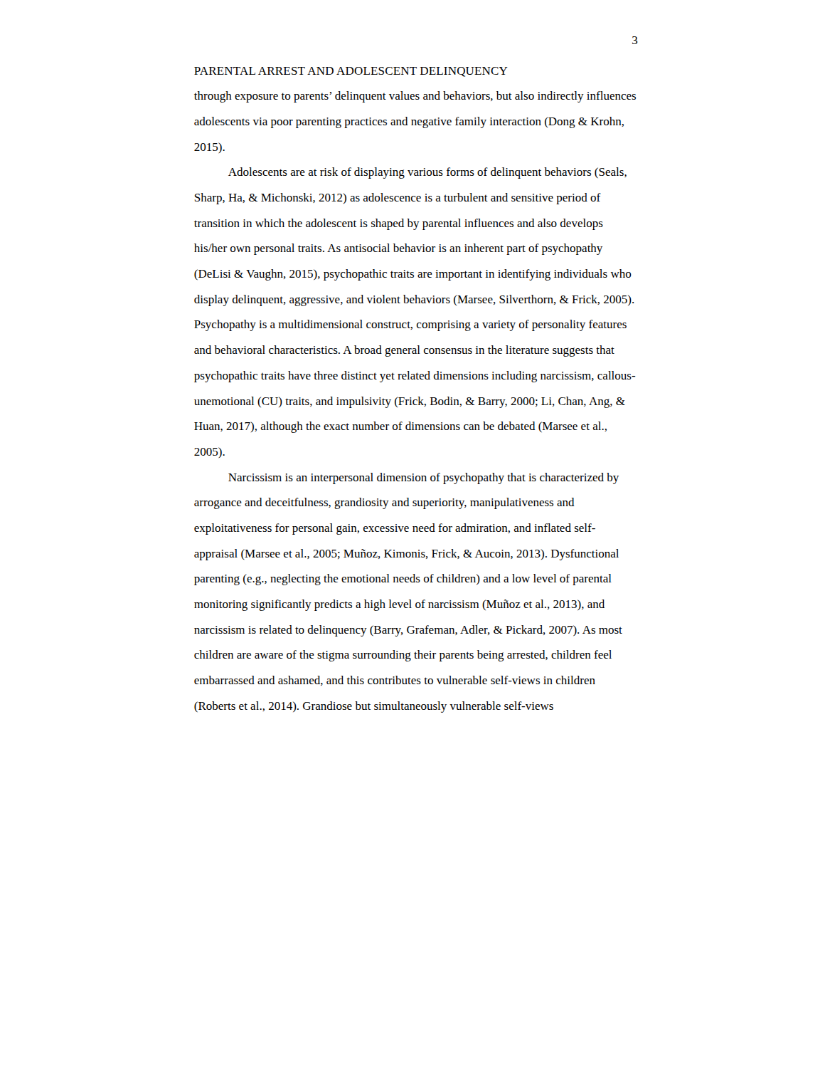3
PARENTAL ARREST AND ADOLESCENT DELINQUENCY
through exposure to parents’ delinquent values and behaviors, but also indirectly influences adolescents via poor parenting practices and negative family interaction (Dong & Krohn, 2015).
Adolescents are at risk of displaying various forms of delinquent behaviors (Seals, Sharp, Ha, & Michonski, 2012) as adolescence is a turbulent and sensitive period of transition in which the adolescent is shaped by parental influences and also develops his/her own personal traits. As antisocial behavior is an inherent part of psychopathy (DeLisi & Vaughn, 2015), psychopathic traits are important in identifying individuals who display delinquent, aggressive, and violent behaviors (Marsee, Silverthorn, & Frick, 2005). Psychopathy is a multidimensional construct, comprising a variety of personality features and behavioral characteristics. A broad general consensus in the literature suggests that psychopathic traits have three distinct yet related dimensions including narcissism, callous-unemotional (CU) traits, and impulsivity (Frick, Bodin, & Barry, 2000; Li, Chan, Ang, & Huan, 2017), although the exact number of dimensions can be debated (Marsee et al., 2005).
Narcissism is an interpersonal dimension of psychopathy that is characterized by arrogance and deceitfulness, grandiosity and superiority, manipulativeness and exploitativeness for personal gain, excessive need for admiration, and inflated self-appraisal (Marsee et al., 2005; Muñoz, Kimonis, Frick, & Aucoin, 2013). Dysfunctional parenting (e.g., neglecting the emotional needs of children) and a low level of parental monitoring significantly predicts a high level of narcissism (Muñoz et al., 2013), and narcissism is related to delinquency (Barry, Grafeman, Adler, & Pickard, 2007). As most children are aware of the stigma surrounding their parents being arrested, children feel embarrassed and ashamed, and this contributes to vulnerable self-views in children (Roberts et al., 2014). Grandiose but simultaneously vulnerable self-views